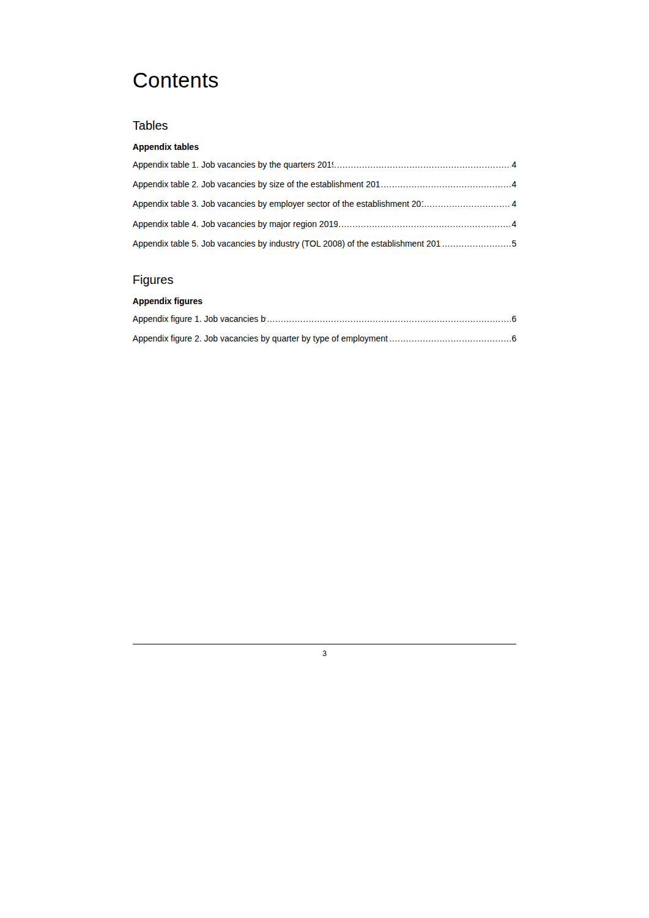Contents
Tables
Appendix tables
Appendix table 1. Job vacancies by the quarters 2019/II - 2020/II ............................................................................. 4
Appendix table 2. Job vacancies by size of the establishment 2019/II - 2020/II ....................................................... 4
Appendix table 3. Job vacancies by employer sector of the establishment 2019/II - 2020/II .................................... 4
Appendix table 4. Job vacancies by major region 2019/II - 2020/II .......................................................................... 4
Appendix table 5. Job vacancies by industry (TOL 2008) of the establishment 2019/II - 2020/II ............................ 5
Figures
Appendix figures
Appendix figure 1. Job vacancies by quarter ............................................................................................................. 6
Appendix figure 2. Job vacancies by quarter by type of employment relationship ................................................... 6
3